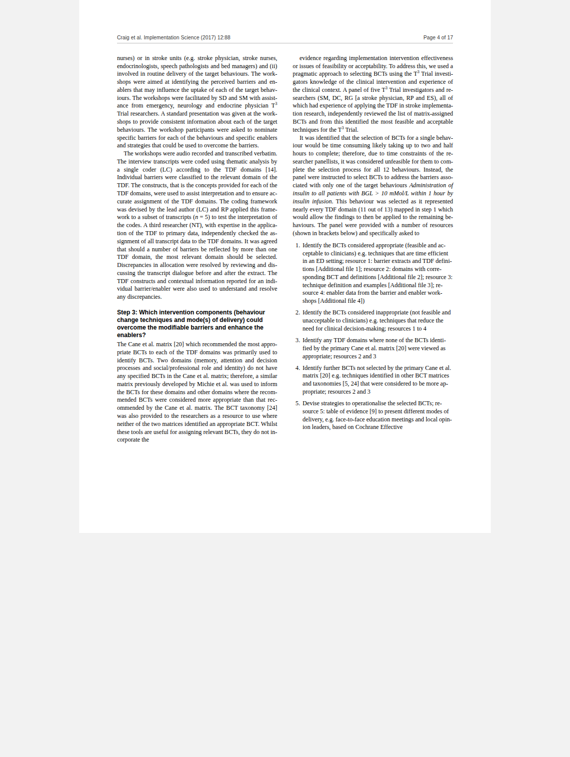Craig et al. Implementation Science (2017) 12:88
Page 4 of 17
nurses) or in stroke units (e.g. stroke physician, stroke nurses, endocrinologists, speech pathologists and bed managers) and (ii) involved in routine delivery of the target behaviours. The workshops were aimed at identifying the perceived barriers and enablers that may influence the uptake of each of the target behaviours. The workshops were facilitated by SD and SM with assistance from emergency, neurology and endocrine physician T3 Trial researchers. A standard presentation was given at the workshops to provide consistent information about each of the target behaviours. The workshop participants were asked to nominate specific barriers for each of the behaviours and specific enablers and strategies that could be used to overcome the barriers.
The workshops were audio recorded and transcribed verbatim. The interview transcripts were coded using thematic analysis by a single coder (LC) according to the TDF domains [14]. Individual barriers were classified to the relevant domain of the TDF. The constructs, that is the concepts provided for each of the TDF domains, were used to assist interpretation and to ensure accurate assignment of the TDF domains. The coding framework was devised by the lead author (LC) and RP applied this framework to a subset of transcripts (n = 5) to test the interpretation of the codes. A third researcher (NT), with expertise in the application of the TDF to primary data, independently checked the assignment of all transcript data to the TDF domains. It was agreed that should a number of barriers be reflected by more than one TDF domain, the most relevant domain should be selected. Discrepancies in allocation were resolved by reviewing and discussing the transcript dialogue before and after the extract. The TDF constructs and contextual information reported for an individual barrier/enabler were also used to understand and resolve any discrepancies.
Step 3: Which intervention components (behaviour change techniques and mode(s) of delivery) could overcome the modifiable barriers and enhance the enablers?
The Cane et al. matrix [20] which recommended the most appropriate BCTs to each of the TDF domains was primarily used to identify BCTs. Two domains (memory, attention and decision processes and social/professional role and identity) do not have any specified BCTs in the Cane et al. matrix; therefore, a similar matrix previously developed by Michie et al. was used to inform the BCTs for these domains and other domains where the recommended BCTs were considered more appropriate than that recommended by the Cane et al. matrix. The BCT taxonomy [24] was also provided to the researchers as a resource to use where neither of the two matrices identified an appropriate BCT. Whilst these tools are useful for assigning relevant BCTs, they do not incorporate the
evidence regarding implementation intervention effectiveness or issues of feasibility or acceptability. To address this, we used a pragmatic approach to selecting BCTs using the T3 Trial investigators knowledge of the clinical intervention and experience of the clinical context. A panel of five T3 Trial investigators and researchers (SM, DC, RG [a stroke physician, RP and ES), all of which had experience of applying the TDF in stroke implementation research, independently reviewed the list of matrix-assigned BCTs and from this identified the most feasible and acceptable techniques for the T3 Trial.
It was identified that the selection of BCTs for a single behaviour would be time consuming likely taking up to two and half hours to complete; therefore, due to time constraints of the researcher panellists, it was considered unfeasible for them to complete the selection process for all 12 behaviours. Instead, the panel were instructed to select BCTs to address the barriers associated with only one of the target behaviours Administration of insulin to all patients with BGL > 10 mMol/L within 1 hour by insulin infusion. This behaviour was selected as it represented nearly every TDF domain (11 out of 13) mapped in step 1 which would allow the findings to then be applied to the remaining behaviours. The panel were provided with a number of resources (shown in brackets below) and specifically asked to
Identify the BCTs considered appropriate (feasible and acceptable to clinicians) e.g. techniques that are time efficient in an ED setting; resource 1: barrier extracts and TDF definitions [Additional file 1]; resource 2: domains with corresponding BCT and definitions [Additional file 2]; resource 3: technique definition and examples [Additional file 3]; resource 4: enabler data from the barrier and enabler workshops [Additional file 4])
Identify the BCTs considered inappropriate (not feasible and unacceptable to clinicians) e.g. techniques that reduce the need for clinical decision-making; resources 1 to 4
Identify any TDF domains where none of the BCTs identified by the primary Cane et al. matrix [20] were viewed as appropriate; resources 2 and 3
Identify further BCTs not selected by the primary Cane et al. matrix [20] e.g. techniques identified in other BCT matrices and taxonomies [5, 24] that were considered to be more appropriate; resources 2 and 3
Devise strategies to operationalise the selected BCTs; resource 5: table of evidence [9] to present different modes of delivery, e.g. face-to-face education meetings and local opinion leaders, based on Cochrane Effective